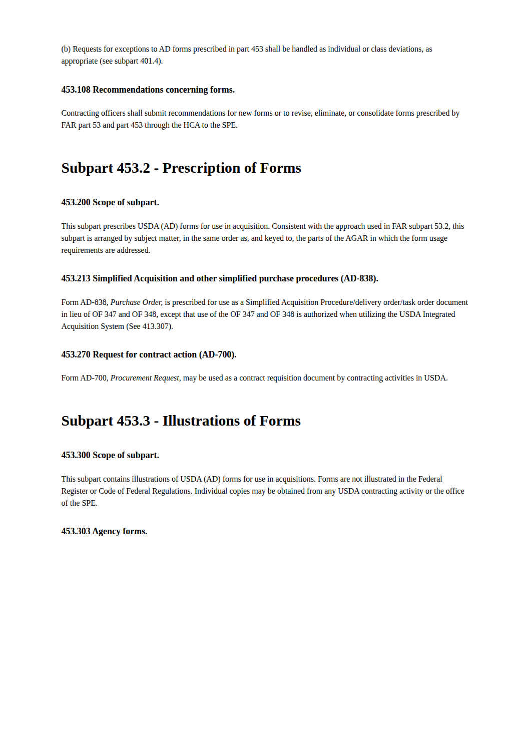(b) Requests for exceptions to AD forms prescribed in part 453 shall be handled as individual or class deviations, as appropriate (see subpart 401.4).
453.108 Recommendations concerning forms.
Contracting officers shall submit recommendations for new forms or to revise, eliminate, or consolidate forms prescribed by FAR part 53 and part 453 through the HCA to the SPE.
Subpart 453.2 - Prescription of Forms
453.200 Scope of subpart.
This subpart prescribes USDA (AD) forms for use in acquisition. Consistent with the approach used in FAR subpart 53.2, this subpart is arranged by subject matter, in the same order as, and keyed to, the parts of the AGAR in which the form usage requirements are addressed.
453.213 Simplified Acquisition and other simplified purchase procedures (AD-838).
Form AD-838, Purchase Order, is prescribed for use as a Simplified Acquisition Procedure/delivery order/task order document in lieu of OF 347 and OF 348, except that use of the OF 347 and OF 348 is authorized when utilizing the USDA Integrated Acquisition System (See 413.307).
453.270 Request for contract action (AD-700).
Form AD-700, Procurement Request, may be used as a contract requisition document by contracting activities in USDA.
Subpart 453.3 - Illustrations of Forms
453.300 Scope of subpart.
This subpart contains illustrations of USDA (AD) forms for use in acquisitions. Forms are not illustrated in the Federal Register or Code of Federal Regulations. Individual copies may be obtained from any USDA contracting activity or the office of the SPE.
453.303 Agency forms.